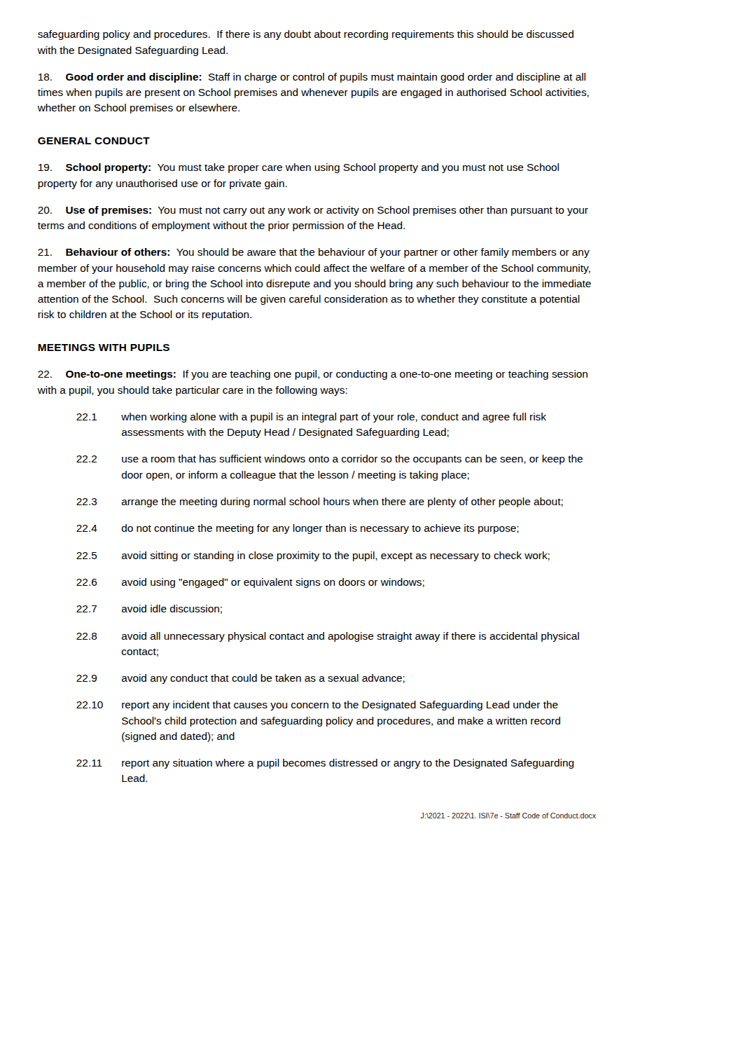safeguarding policy and procedures. If there is any doubt about recording requirements this should be discussed with the Designated Safeguarding Lead.
18. Good order and discipline: Staff in charge or control of pupils must maintain good order and discipline at all times when pupils are present on School premises and whenever pupils are engaged in authorised School activities, whether on School premises or elsewhere.
GENERAL CONDUCT
19. School property: You must take proper care when using School property and you must not use School property for any unauthorised use or for private gain.
20. Use of premises: You must not carry out any work or activity on School premises other than pursuant to your terms and conditions of employment without the prior permission of the Head.
21. Behaviour of others: You should be aware that the behaviour of your partner or other family members or any member of your household may raise concerns which could affect the welfare of a member of the School community, a member of the public, or bring the School into disrepute and you should bring any such behaviour to the immediate attention of the School. Such concerns will be given careful consideration as to whether they constitute a potential risk to children at the School or its reputation.
MEETINGS WITH PUPILS
22. One-to-one meetings: If you are teaching one pupil, or conducting a one-to-one meeting or teaching session with a pupil, you should take particular care in the following ways:
22.1 when working alone with a pupil is an integral part of your role, conduct and agree full risk assessments with the Deputy Head / Designated Safeguarding Lead;
22.2 use a room that has sufficient windows onto a corridor so the occupants can be seen, or keep the door open, or inform a colleague that the lesson / meeting is taking place;
22.3 arrange the meeting during normal school hours when there are plenty of other people about;
22.4 do not continue the meeting for any longer than is necessary to achieve its purpose;
22.5 avoid sitting or standing in close proximity to the pupil, except as necessary to check work;
22.6 avoid using "engaged" or equivalent signs on doors or windows;
22.7 avoid idle discussion;
22.8 avoid all unnecessary physical contact and apologise straight away if there is accidental physical contact;
22.9 avoid any conduct that could be taken as a sexual advance;
22.10 report any incident that causes you concern to the Designated Safeguarding Lead under the School's child protection and safeguarding policy and procedures, and make a written record (signed and dated); and
22.11 report any situation where a pupil becomes distressed or angry to the Designated Safeguarding Lead.
J:\2021 - 2022\1. ISI\7e - Staff Code of Conduct.docx